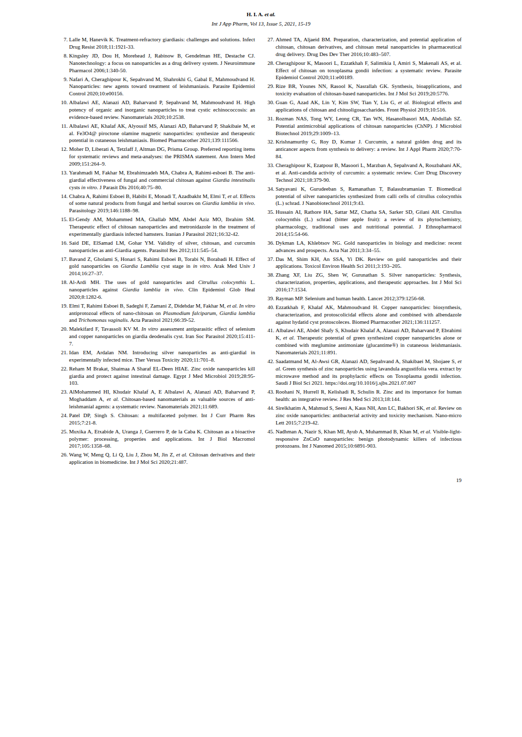H. I. A. et al.
Int J App Pharm, Vol 13, Issue 5, 2021, 15-19
Lalle M, Hanevik K. Treatment-refractory giardiasis: challenges and solutions. Infect Drug Resist 2018;11:1921-33.
Kingsley JD, Dou H, Morehead J, Rabinow B, Gendelman HE, Destache CJ. Nanotechnology: a focus on nanoparticles as a drug delivery system. J Neuroimmune Pharmacol 2006;1:340-50.
Nafari A, Cheraghipour K, Sepahvand M, Shahrokhi G, Gabal E, Mahmoudvand H. Nanoparticles: new agents toward treatment of leishmaniasis. Parasite Epidemiol Control 2020;10:e00156.
Albalawi AE, Alanazi AD, Baharvand P, Sepahvand M, Mahmoudvand H. High potency of organic and inorganic nanoparticles to treat cystic echinococcosis: an evidence-based review. Nanomaterials 2020;10:2538.
Albalawi AE, Khalaf AK, Alyousif MS, Alanazi AD, Baharvand P, Shakibaie M, et al. Fe3O4@ piroctone olamine magnetic nanoparticles: synthesize and therapeutic potential in cutaneous leishmaniasis. Biomed Pharmacother 2021;139:111566.
Moher D, Liberati A, Tetzlaff J, Altman DG, Prisma Group. Preferred reporting items for systematic reviews and meta-analyses: the PRISMA statement. Ann Intern Med 2009;151:264–9.
Yarahmadi M, Fakhar M, Ebrahimzadeh MA, Chabra A, Rahimi-esboei B. The anti-giardial effectiveness of fungal and commercial chitosan against Giardia intestinalis cysts in vitro. J Parasit Dis 2016;40:75–80.
Chabra A, Rahimi Esboei B, Habibi E, Monadi T, Azadbakht M, Elmi T, et al. Effects of some natural products from fungal and herbal sources on Giardia lamblia in vivo. Parasitology 2019;146:1188–98.
El-Gendy AM, Mohammed MA, Ghallab MM, Abdel Aziz MO, Ibrahim SM. Therapeutic effect of chitosan nanoparticles and metronidazole in the treatment of experimentally giardiasis infected hamsters. Iranian J Parasitol 2021;16:32-42.
Said DE, ElSamad LM, Gohar YM. Validity of silver, chitosan, and curcumin nanoparticles as anti-Giardia agents. Parasitol Res 2012;111:545–54.
Bavand Z, Gholami S, Honari S, Rahimi Esboei B, Torabi N, Borabadi H. Effect of gold nanoparticles on Giardia Lamblia cyst stage in in vitro. Arak Med Univ J 2014;16:27–37.
Al-Ardi MH. The uses of gold nanoparticles and Citrullus colocynthis L. nanoparticles against Giardia lamblia in vivo. Clin Epidemiol Glob Heal 2020;8:1282-6.
Elmi T, Rahimi Esboei B, Sadeghi F, Zamani Z, Didehdar M, Fakhar M, et al. In vitro antiprotozoal effects of nano-chitosan on Plasmodium falciparum, Giardia lamblia and Trichomonas vaginalis. Acta Parasitol 2021;66:39-52.
Malekifard F, Tavassoli KV M. In vitro assessment antiparasitic effect of selenium and copper nanoparticles on giardia deodenalis cyst. Iran Soc Parasitol 2020;15:411-7.
Idan EM, Ardalan NM. Introducing silver nanoparticles as anti-giardial in experimentally infected mice. Ther Versus Toxicity 2020;11:701–8.
Reham M Brakat, Shaimaa A Sharaf EL-Deen HIAE. Zinc oxide nanoparticles kill giardia and protect against intestinal damage. Egypt J Med Microbiol 2019;28:95-103.
AlMohammed HI, Khudair Khalaf A, E Albalawi A, Alanazi AD, Baharvand P, Moghaddam A, et al. Chitosan-based nanomaterials as valuable sources of anti-leishmanial agents: a systematic review. Nanomaterials 2021;11:689.
Patel DP, Singh S. Chitosan: a multifaceted polymer. Int J Curr Pharm Res 2015;7:21-8.
Muxika A, Etxabide A, Uranga J, Guerrero P, de la Caba K. Chitosan as a bioactive polymer: processing, properties and applications. Int J Biol Macromol 2017;105:1358–68.
Wang W, Meng Q, Li Q, Liu J, Zhou M, Jin Z, et al. Chitosan derivatives and their application in biomedicine. Int J Mol Sci 2020;21:487.
Ahmed TA, Aljaeid BM. Preparation, characterization, and potential application of chitosan, chitosan derivatives, and chitosan metal nanoparticles in pharmaceutical drug delivery. Drug Des Dev Ther 2016;10:483–507.
Cheraghipour K, Masoori L, Ezzatkhah F, Salimikia I, Amiri S, Makenali AS, et al. Effect of chitosan on toxoplasma gondii infection: a systematic review. Parasite Epidemiol Control 2020;11:e00189.
Rize BR, Younes NN, Rasool K, Nasrallah GK. Synthesis, bioapplications, and toxicity evaluation of chitosan-based nanoparticles. Int J Mol Sci 2019;20:5776.
Guan G, Azad AK, Lin Y, Kim SW, Tian Y, Liu G, et al. Biological effects and applications of chitosan and chitooligosaccharides. Front Physiol 2019;10:516.
Rozman NAS, Tong WY, Leong CR, Tan WN, Hasanolbasori MA, Abdullah SZ. Potential antimicrobial applications of chitosan nanoparticles (ChNP). J Microbiol Biotechnol 2019;29:1009–13.
Krishnamurthy G, Roy D, Kumar J. Curcumin, a natural golden drug and its anticancer aspects from synthesis to delivery: a review. Int J Appl Pharm 2020;7:70-84.
Cheraghipour K, Ezatpour B, Masoori L, Marzban A, Sepahvand A, Rouzbahani AK, et al. Anti-candida activity of curcumin: a systematic review. Curr Drug Discovery Technol 2021;18:379-90.
Satyavani K, Gurudeeban S, Ramanathan T, Balasubramanian T. Biomedical potential of silver nanoparticles synthesized from calli cells of citrullus colocynthis (L.) schrad. J Nanobiotechnol 2011;9:43.
Hussain AI, Rathore HA, Sattar MZ, Chatha SA, Sarker SD, Gilani AH. Citrullus colocynthis (L.) schrad (bitter apple fruit): a review of its phytochemistry, pharmacology, traditional uses and nutritional potential. J Ethnopharmacol 2014;15:54-66.
Dykman LA, Khlebtsov NG. Gold nanoparticles in biology and medicine: recent advances and prospects. Acta Nat 2011;3:34–55.
Das M, Shim KH, An SSA, Yi DK. Review on gold nanoparticles and their applications. Toxicol Environ Health Sci 2011;3:193–205.
Zhang XF, Liu ZG, Shen W, Gurunathan S. Silver nanoparticles: Synthesis, characterization, properties, applications, and therapeutic approaches. Int J Mol Sci 2016;17:1534.
Rayman MP. Selenium and human health. Lancet 2012;379:1256-68.
Ezzatkhah F, Khalaf AK, Mahmoudvand H. Copper nanoparticles: biosynthesis, characterization, and protoscolicidal effects alone and combined with albendazole against hydatid cyst protoscoleces. Biomed Pharmacother 2021;136:111257.
Albalawi AE, Abdel Shafy S, Khudair Khalaf A, Alanazi AD, Baharvand P, Ebrahimi K, et al. Therapeutic potential of green synthesized copper nanoparticles alone or combined with meglumine antimoniate (glucantime®) in cutaneous leishmaniasis. Nanomaterials 2021;11:891.
Saadatmand M, Al-Awsi GR, Alanazi AD, Sepahvand A, Shakibaei M, Shojaee S, et al. Green synthesis of zinc nanoparticles using lavandula angustifolia vera. extract by microwave method and its prophylactic effects on Toxoplasma gondii infection. Saudi J Biol Sci 2021. https://doi.org/10.1016/j.sjbs.2021.07.007
Roohani N, Hurrell R, Kelishadi R, Schulin R. Zinc and its importance for human health: an integrative review. J Res Med Sci 2013;18:144.
Sirelkhatim A, Mahmud S, Seeni A, Kaus NH, Ann LC, Bakhori SK, et al. Review on zinc oxide nanoparticles: antibacterial activity and toxicity mechanism. Nano-micro Lett 2015;7:219-42.
Nadhman A, Nazir S, Khan MI, Ayub A, Muhammad B, Khan M, et al. Visible-light-responsive ZnCuO nanoparticles: benign photodynamic killers of infectious protozoans. Int J Nanomed 2015;10:6891-903.
19